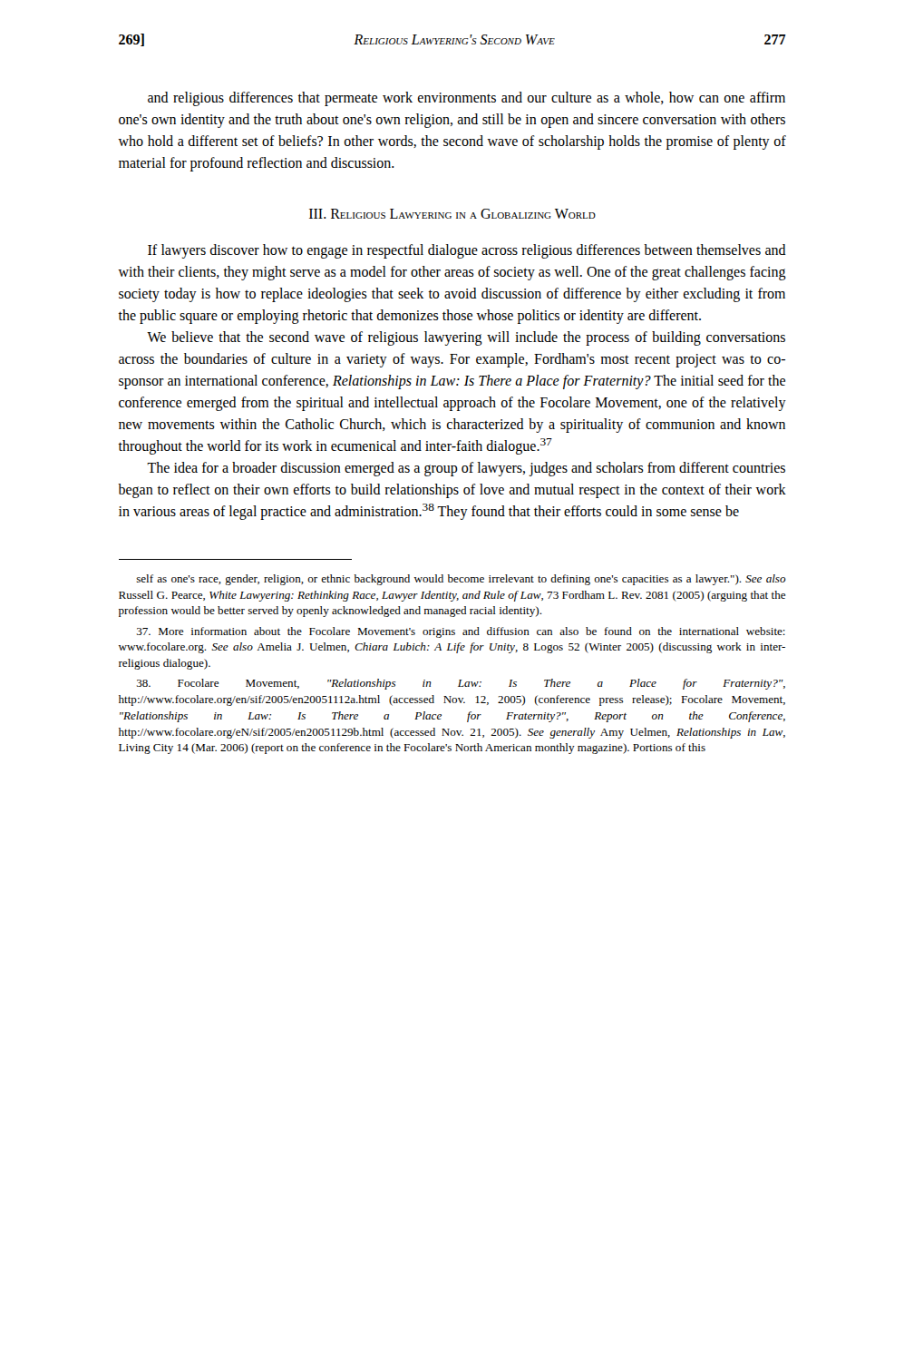269] Religious Lawyering's Second Wave 277
and religious differences that permeate work environments and our culture as a whole, how can one affirm one's own identity and the truth about one's own religion, and still be in open and sincere conversation with others who hold a different set of beliefs? In other words, the second wave of scholarship holds the promise of plenty of material for profound reflection and discussion.
III. Religious Lawyering in a Globalizing World
If lawyers discover how to engage in respectful dialogue across religious differences between themselves and with their clients, they might serve as a model for other areas of society as well. One of the great challenges facing society today is how to replace ideologies that seek to avoid discussion of difference by either excluding it from the public square or employing rhetoric that demonizes those whose politics or identity are different.
We believe that the second wave of religious lawyering will include the process of building conversations across the boundaries of culture in a variety of ways. For example, Fordham's most recent project was to co-sponsor an international conference, Relationships in Law: Is There a Place for Fraternity? The initial seed for the conference emerged from the spiritual and intellectual approach of the Focolare Movement, one of the relatively new movements within the Catholic Church, which is characterized by a spirituality of communion and known throughout the world for its work in ecumenical and inter-faith dialogue.37
The idea for a broader discussion emerged as a group of lawyers, judges and scholars from different countries began to reflect on their own efforts to build relationships of love and mutual respect in the context of their work in various areas of legal practice and administration.38 They found that their efforts could in some sense be
self as one's race, gender, religion, or ethnic background would become irrelevant to defining one's capacities as a lawyer."). See also Russell G. Pearce, White Lawyering: Rethinking Race, Lawyer Identity, and Rule of Law, 73 Fordham L. Rev. 2081 (2005) (arguing that the profession would be better served by openly acknowledged and managed racial identity).
37. More information about the Focolare Movement's origins and diffusion can also be found on the international website: www.focolare.org. See also Amelia J. Uelmen, Chiara Lubich: A Life for Unity, 8 Logos 52 (Winter 2005) (discussing work in inter-religious dialogue).
38. Focolare Movement, "Relationships in Law: Is There a Place for Fraternity?", http://www.focolare.org/en/sif/2005/en20051112a.html (accessed Nov. 12, 2005) (conference press release); Focolare Movement, "Relationships in Law: Is There a Place for Fraternity?", Report on the Conference, http://www.focolare.org/eN/sif/2005/en20051129b.html (accessed Nov. 21, 2005). See generally Amy Uelmen, Relationships in Law, Living City 14 (Mar. 2006) (report on the conference in the Focolare's North American monthly magazine). Portions of this